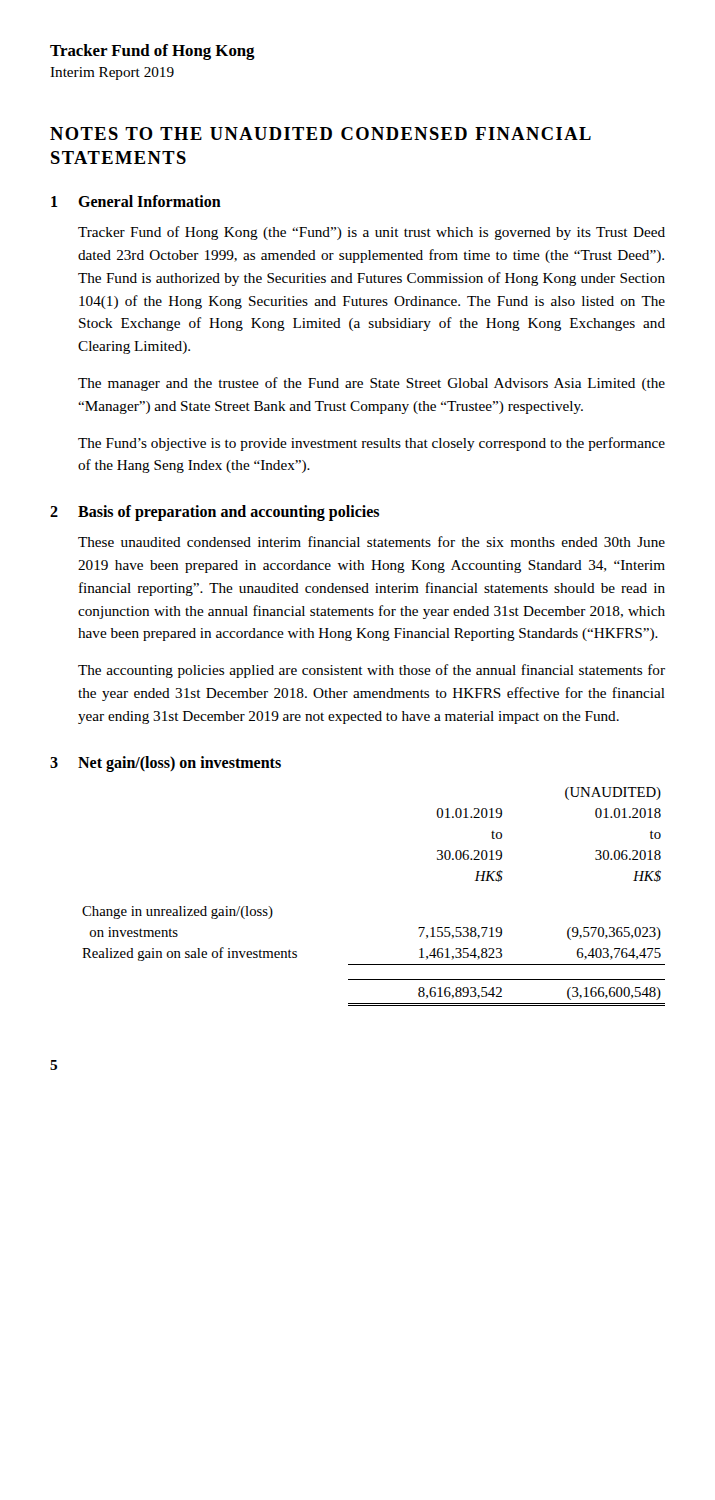Tracker Fund of Hong Kong
Interim Report 2019
Notes to the Unaudited Condensed Financial Statements
1 General Information
Tracker Fund of Hong Kong (the “Fund”) is a unit trust which is governed by its Trust Deed dated 23rd October 1999, as amended or supplemented from time to time (the “Trust Deed”). The Fund is authorized by the Securities and Futures Commission of Hong Kong under Section 104(1) of the Hong Kong Securities and Futures Ordinance. The Fund is also listed on The Stock Exchange of Hong Kong Limited (a subsidiary of the Hong Kong Exchanges and Clearing Limited).
The manager and the trustee of the Fund are State Street Global Advisors Asia Limited (the “Manager”) and State Street Bank and Trust Company (the “Trustee”) respectively.
The Fund’s objective is to provide investment results that closely correspond to the performance of the Hang Seng Index (the “Index”).
2 Basis of preparation and accounting policies
These unaudited condensed interim financial statements for the six months ended 30th June 2019 have been prepared in accordance with Hong Kong Accounting Standard 34, “Interim financial reporting”. The unaudited condensed interim financial statements should be read in conjunction with the annual financial statements for the year ended 31st December 2018, which have been prepared in accordance with Hong Kong Financial Reporting Standards (“HKFRS”).
The accounting policies applied are consistent with those of the annual financial statements for the year ended 31st December 2018. Other amendments to HKFRS effective for the financial year ending 31st December 2019 are not expected to have a material impact on the Fund.
3 Net gain/(loss) on investments
| | (UNAUDITED) |
| | 01.01.2019 | 01.01.2018 |
| | to | to |
| | 30.06.2019 | 30.06.2018 |
| | HK$ | HK$ |
| Change in unrealized gain/(loss) | | |
| on investments | 7,155,538,719 | (9,570,365,023) |
| Realized gain on sale of investments | 1,461,354,823 | 6,403,764,475 |
| | 8,616,893,542 | (3,166,600,548) |
5